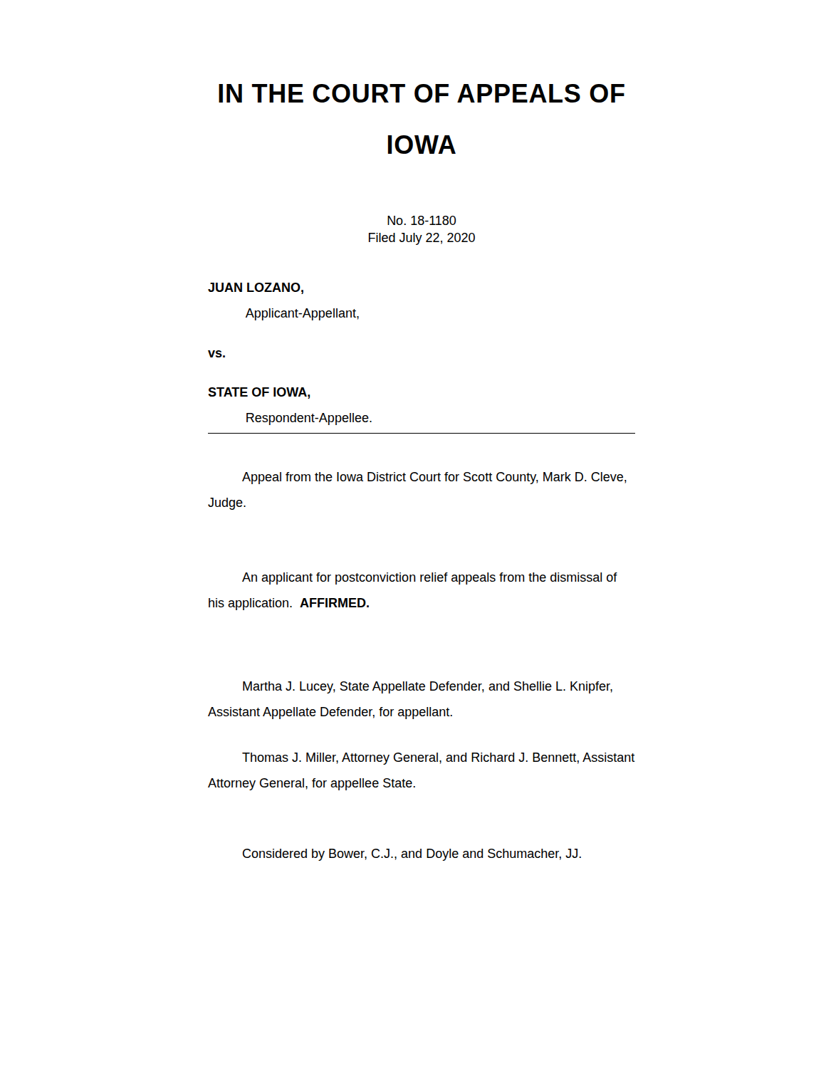IN THE COURT OF APPEALS OF IOWA
No. 18-1180
Filed July 22, 2020
JUAN LOZANO,
Applicant-Appellant,
vs.
STATE OF IOWA,
Respondent-Appellee.
Appeal from the Iowa District Court for Scott County, Mark D. Cleve, Judge.
An applicant for postconviction relief appeals from the dismissal of his application. AFFIRMED.
Martha J. Lucey, State Appellate Defender, and Shellie L. Knipfer, Assistant Appellate Defender, for appellant.
Thomas J. Miller, Attorney General, and Richard J. Bennett, Assistant Attorney General, for appellee State.
Considered by Bower, C.J., and Doyle and Schumacher, JJ.